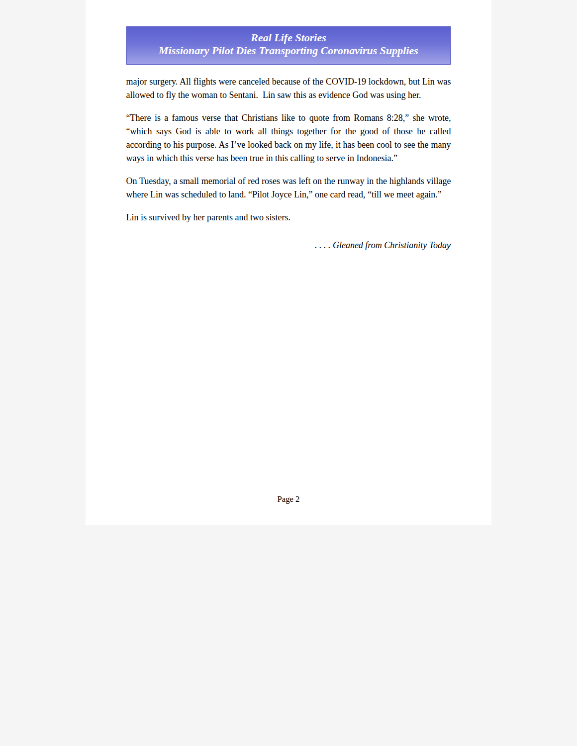Real Life Stories
Missionary Pilot Dies Transporting Coronavirus Supplies
major surgery. All flights were canceled because of the COVID-19 lockdown, but Lin was allowed to fly the woman to Sentani. Lin saw this as evidence God was using her.
“There is a famous verse that Christians like to quote from Romans 8:28,” she wrote, “which says God is able to work all things together for the good of those he called according to his purpose. As I’ve looked back on my life, it has been cool to see the many ways in which this verse has been true in this calling to serve in Indonesia.”
On Tuesday, a small memorial of red roses was left on the runway in the highlands village where Lin was scheduled to land. “Pilot Joyce Lin,” one card read, “till we meet again.”
Lin is survived by her parents and two sisters.
. . . . Gleaned from Christianity Today
Page 2